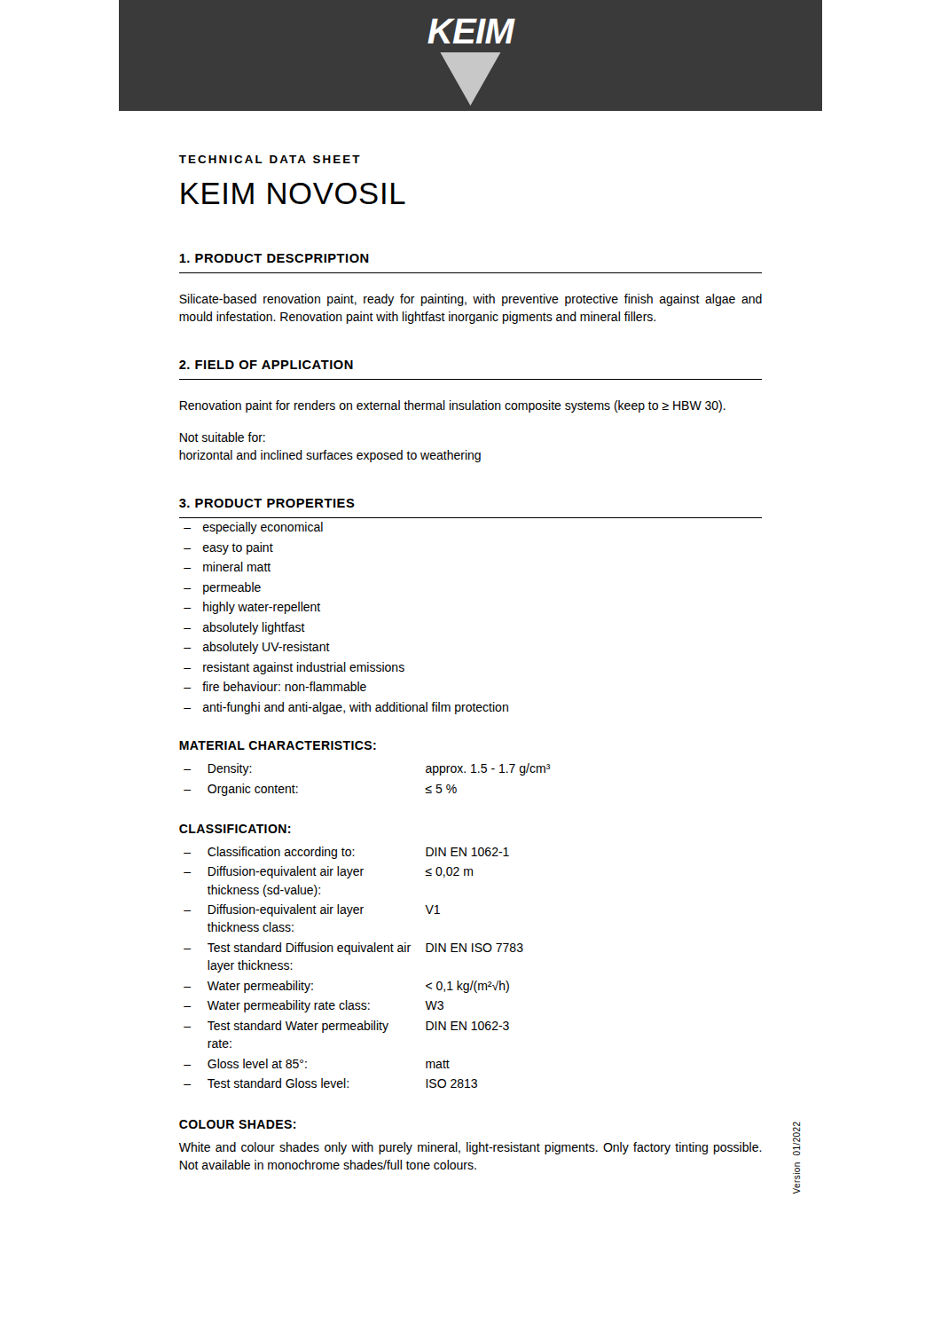KEIM
TECHNICAL DATA SHEET
KEIM NOVOSIL
1. PRODUCT DESCPRIPTION
Silicate-based renovation paint, ready for painting, with preventive protective finish against algae and mould infestation. Renovation paint with lightfast inorganic pigments and mineral fillers.
2. FIELD OF APPLICATION
Renovation paint for renders on external thermal insulation composite systems (keep to ≥ HBW 30).
Not suitable for:
horizontal and inclined surfaces exposed to weathering
3. PRODUCT PROPERTIES
especially economical
easy to paint
mineral matt
permeable
highly water-repellent
absolutely lightfast
absolutely UV-resistant
resistant against industrial emissions
fire behaviour: non-flammable
anti-funghi and anti-algae, with additional film protection
MATERIAL CHARACTERISTICS:
| – | Density: | approx. 1.5 - 1.7 g/cm³ |
| – | Organic content: | ≤ 5 % |
CLASSIFICATION:
| – | Classification according to: | DIN EN 1062-1 |
| – | Diffusion-equivalent air layer thickness (sd-value): | ≤ 0,02 m |
| – | Diffusion-equivalent air layer thickness class: | V1 |
| – | Test standard Diffusion equivalent air layer thickness: | DIN EN ISO 7783 |
| – | Water permeability: | < 0,1 kg/(m²√h) |
| – | Water permeability rate class: | W3 |
| – | Test standard Water permeability rate: | DIN EN 1062-3 |
| – | Gloss level at 85°: | matt |
| – | Test standard Gloss level: | ISO 2813 |
COLOUR SHADES:
White and colour shades only with purely mineral, light-resistant pigments. Only factory tinting possible. Not available in monochrome shades/full tone colours.
Version 01/2022